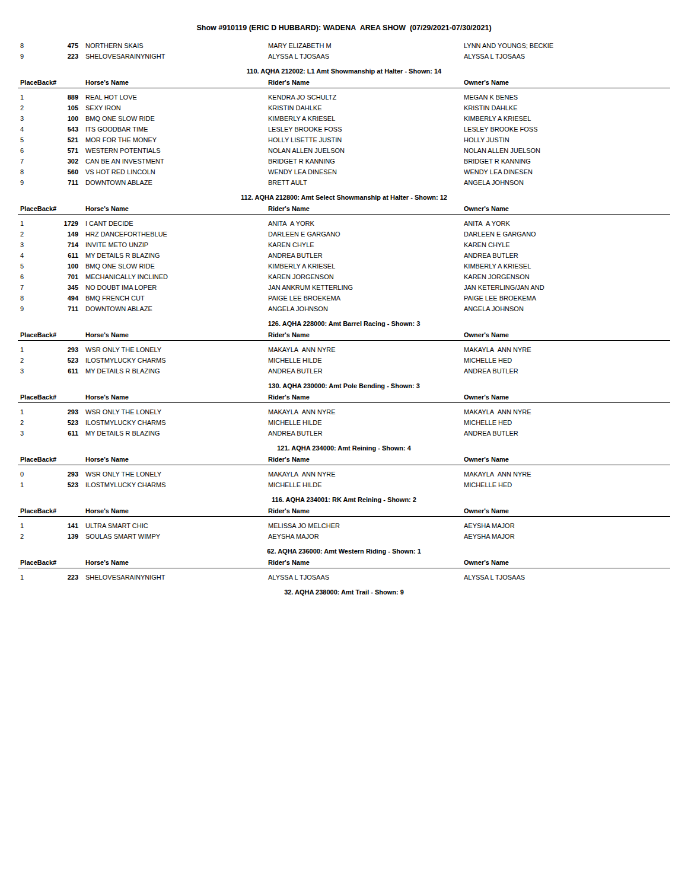Show #910119 (ERIC D HUBBARD): WADENA AREA SHOW (07/29/2021-07/30/2021)
| 8 | 475 | NORTHERN SKAIS | MARY ELIZABETH M | LYNN AND YOUNGS; BECKIE |
| 9 | 223 | SHELOVESARAINYNIGHT | ALYSSA L TJOSAAS | ALYSSA L TJOSAAS |
| 110. AQHA 212002: L1 Amt Showmanship at Halter - Shown: 14 |
| PlaceBack# | Horse's Name | Rider's Name | Owner's Name |
| 1 | 889 | REAL HOT LOVE | KENDRA JO SCHULTZ | MEGAN K BENES |
| 2 | 105 | SEXY IRON | KRISTIN DAHLKE | KRISTIN DAHLKE |
| 3 | 100 | BMQ ONE SLOW RIDE | KIMBERLY A KRIESEL | KIMBERLY A KRIESEL |
| 4 | 543 | ITS GOODBAR TIME | LESLEY BROOKE FOSS | LESLEY BROOKE FOSS |
| 5 | 521 | MOR FOR THE MONEY | HOLLY LISETTE JUSTIN | HOLLY JUSTIN |
| 6 | 571 | WESTERN POTENTIALS | NOLAN ALLEN JUELSON | NOLAN ALLEN JUELSON |
| 7 | 302 | CAN BE AN INVESTMENT | BRIDGET R KANNING | BRIDGET R KANNING |
| 8 | 560 | VS HOT RED LINCOLN | WENDY LEA DINESEN | WENDY LEA DINESEN |
| 9 | 711 | DOWNTOWN ABLAZE | BRETT AULT | ANGELA JOHNSON |
| 112. AQHA 212800: Amt Select Showmanship at Halter - Shown: 12 |
| PlaceBack# | Horse's Name | Rider's Name | Owner's Name |
| 1 | 1729 | I CANT DECIDE | ANITA A YORK | ANITA A YORK |
| 2 | 149 | HRZ DANCEFORTHEBLUE | DARLEEN E GARGANO | DARLEEN E GARGANO |
| 3 | 714 | INVITE METO UNZIP | KAREN CHYLE | KAREN CHYLE |
| 4 | 611 | MY DETAILS R BLAZING | ANDREA BUTLER | ANDREA BUTLER |
| 5 | 100 | BMQ ONE SLOW RIDE | KIMBERLY A KRIESEL | KIMBERLY A KRIESEL |
| 6 | 701 | MECHANICALLY INCLINED | KAREN JORGENSON | KAREN JORGENSON |
| 7 | 345 | NO DOUBT IMA LOPER | JAN ANKRUM KETTERLING | JAN KETERLING/JAN AND |
| 8 | 494 | BMQ FRENCH CUT | PAIGE LEE BROEKEMA | PAIGE LEE BROEKEMA |
| 9 | 711 | DOWNTOWN ABLAZE | ANGELA JOHNSON | ANGELA JOHNSON |
| 126. AQHA 228000: Amt Barrel Racing - Shown: 3 |
| PlaceBack# | Horse's Name | Rider's Name | Owner's Name |
| 1 | 293 | WSR ONLY THE LONELY | MAKAYLA ANN NYRE | MAKAYLA ANN NYRE |
| 2 | 523 | ILOSTMYLUCKY CHARMS | MICHELLE HILDE | MICHELLE HED |
| 3 | 611 | MY DETAILS R BLAZING | ANDREA BUTLER | ANDREA BUTLER |
| 130. AQHA 230000: Amt Pole Bending - Shown: 3 |
| PlaceBack# | Horse's Name | Rider's Name | Owner's Name |
| 1 | 293 | WSR ONLY THE LONELY | MAKAYLA ANN NYRE | MAKAYLA ANN NYRE |
| 2 | 523 | ILOSTMYLUCKY CHARMS | MICHELLE HILDE | MICHELLE HED |
| 3 | 611 | MY DETAILS R BLAZING | ANDREA BUTLER | ANDREA BUTLER |
| 121. AQHA 234000: Amt Reining - Shown: 4 |
| PlaceBack# | Horse's Name | Rider's Name | Owner's Name |
| 0 | 293 | WSR ONLY THE LONELY | MAKAYLA ANN NYRE | MAKAYLA ANN NYRE |
| 1 | 523 | ILOSTMYLUCKY CHARMS | MICHELLE HILDE | MICHELLE HED |
| 116. AQHA 234001: RK Amt Reining - Shown: 2 |
| PlaceBack# | Horse's Name | Rider's Name | Owner's Name |
| 1 | 141 | ULTRA SMART CHIC | MELISSA JO MELCHER | AEYSHA MAJOR |
| 2 | 139 | SOULAS SMART WIMPY | AEYSHA MAJOR | AEYSHA MAJOR |
| 62. AQHA 236000: Amt Western Riding - Shown: 1 |
| PlaceBack# | Horse's Name | Rider's Name | Owner's Name |
| 1 | 223 | SHELOVESARAINYNIGHT | ALYSSA L TJOSAAS | ALYSSA L TJOSAAS |
| 32. AQHA 238000: Amt Trail - Shown: 9 |